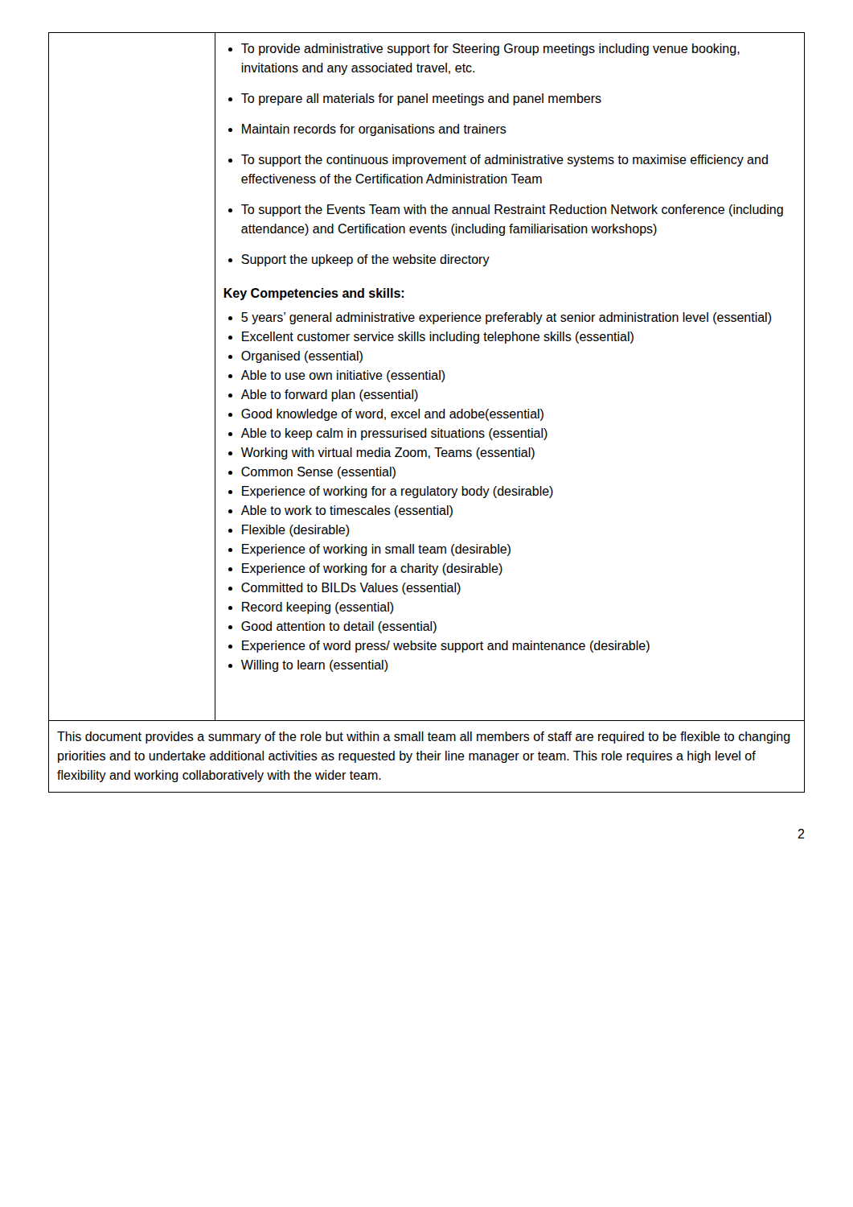| | To provide administrative support for Steering Group meetings including venue booking, invitations and any associated travel, etc. To prepare all materials for panel meetings and panel members Maintain records for organisations and trainers To support the continuous improvement of administrative systems to maximise efficiency and effectiveness of the Certification Administration Team To support the Events Team with the annual Restraint Reduction Network conference (including attendance) and Certification events (including familiarisation workshops) Support the upkeep of the website directory Key Competencies and skills: 5 years’ general administrative experience preferably at senior administration level (essential) Excellent customer service skills including telephone skills (essential) Organised (essential) Able to use own initiative (essential) Able to forward plan (essential) Good knowledge of word, excel and adobe(essential) Able to keep calm in pressurised situations (essential) Working with virtual media Zoom, Teams (essential) Common Sense (essential) Experience of working for a regulatory body (desirable) Able to work to timescales (essential) Flexible (desirable) Experience of working in small team (desirable) Experience of working for a charity (desirable) Committed to BILDs Values (essential) Record keeping (essential) Good attention to detail (essential) Experience of word press/ website support and maintenance (desirable) Willing to learn (essential) |
| This document provides a summary of the role but within a small team all members of staff are required to be flexible to changing priorities and to undertake additional activities as requested by their line manager or team. This role requires a high level of flexibility and working collaboratively with the wider team. |
2